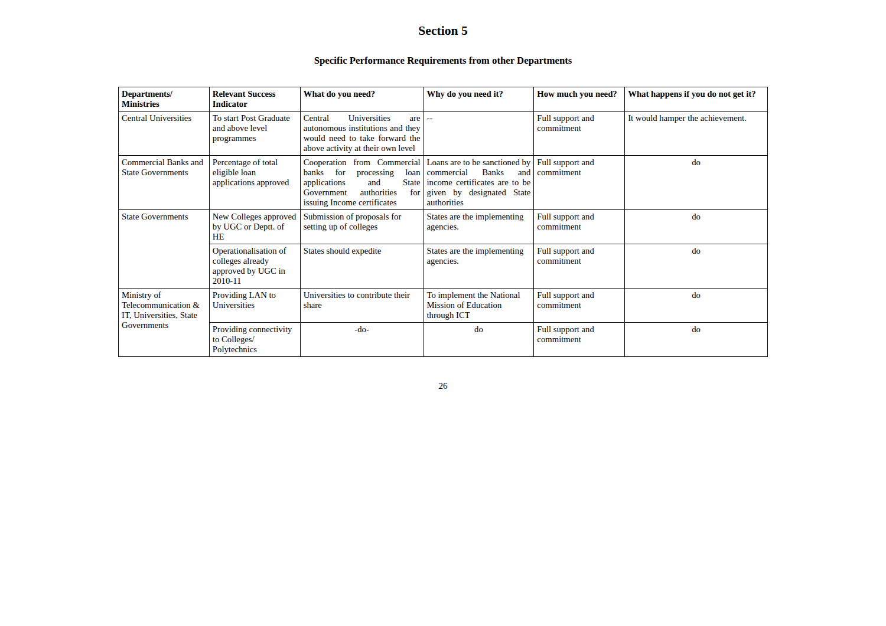Section 5
Specific Performance Requirements from other Departments
| Departments/ Ministries | Relevant Success Indicator | What do you need? | Why do you need it? | How much you need? | What happens if you do not get it? |
| --- | --- | --- | --- | --- | --- |
| Central Universities | To start Post Graduate and above level programmes | Central Universities are autonomous institutions and they would need to take forward the above activity at their own level | -- | Full support and commitment | It would hamper the achievement. |
| Commercial Banks and State Governments | Percentage of total eligible loan applications approved | Cooperation from Commercial banks for processing loan applications and State Government authorities for issuing Income certificates | Loans are to be sanctioned by commercial Banks and income certificates are to be given by designated State authorities | Full support and commitment | do |
| State Governments | New Colleges approved by UGC or Deptt. of HE | Submission of proposals for setting up of colleges | States are the implementing agencies. | Full support and commitment | do |
| Operationalisation of colleges already approved by UGC in 2010-11 | States should expedite | States are the implementing agencies. | Full support and commitment | do |
| Ministry of Telecommunication & IT, Universities, State Governments | Providing LAN to Universities | Universities to contribute their share | To implement the National Mission of Education through ICT | Full support and commitment | do |
| Providing connectivity to Colleges/ Polytechnics | -do- | do | Full support and commitment | do |
26